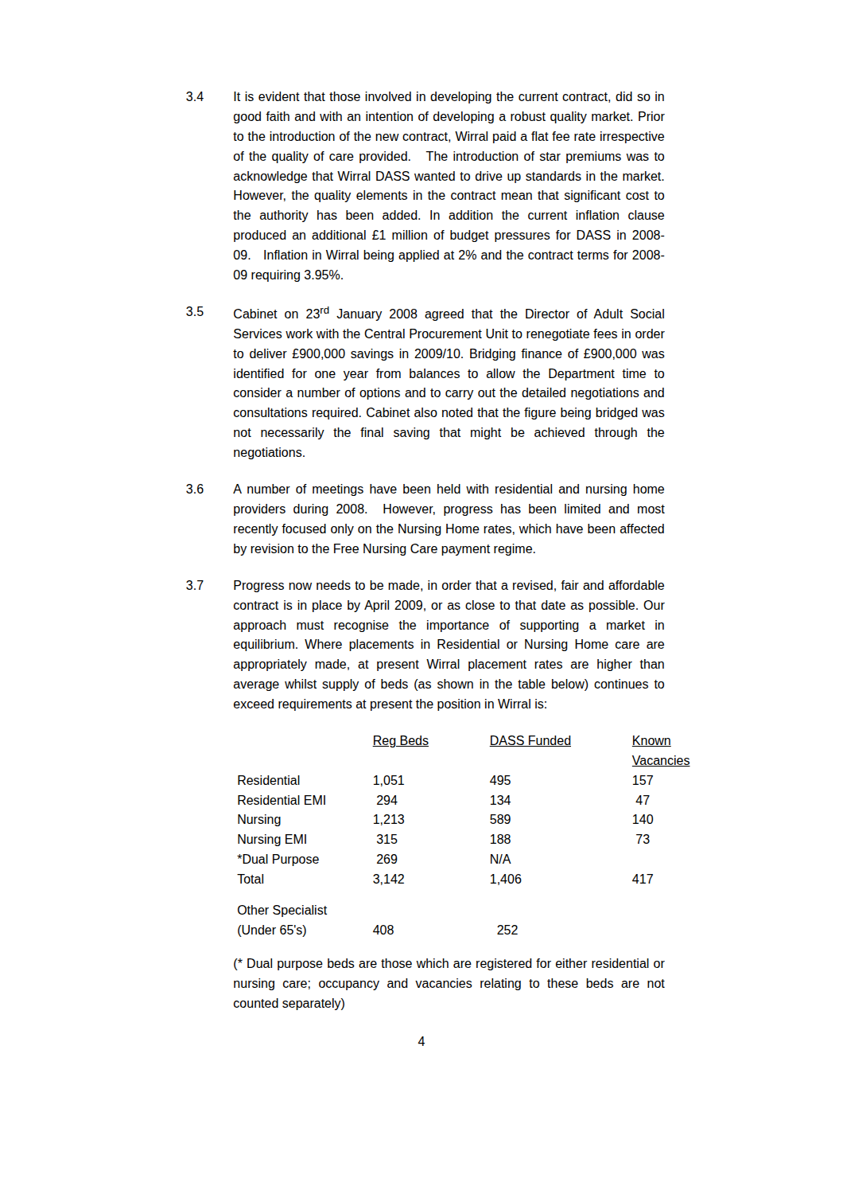3.4
It is evident that those involved in developing the current contract, did so in good faith and with an intention of developing a robust quality market. Prior to the introduction of the new contract, Wirral paid a flat fee rate irrespective of the quality of care provided. The introduction of star premiums was to acknowledge that Wirral DASS wanted to drive up standards in the market. However, the quality elements in the contract mean that significant cost to the authority has been added. In addition the current inflation clause produced an additional £1 million of budget pressures for DASS in 2008-09. Inflation in Wirral being applied at 2% and the contract terms for 2008-09 requiring 3.95%.
3.5
Cabinet on 23rd January 2008 agreed that the Director of Adult Social Services work with the Central Procurement Unit to renegotiate fees in order to deliver £900,000 savings in 2009/10. Bridging finance of £900,000 was identified for one year from balances to allow the Department time to consider a number of options and to carry out the detailed negotiations and consultations required. Cabinet also noted that the figure being bridged was not necessarily the final saving that might be achieved through the negotiations.
3.6
A number of meetings have been held with residential and nursing home providers during 2008. However, progress has been limited and most recently focused only on the Nursing Home rates, which have been affected by revision to the Free Nursing Care payment regime.
3.7
Progress now needs to be made, in order that a revised, fair and affordable contract is in place by April 2009, or as close to that date as possible. Our approach must recognise the importance of supporting a market in equilibrium. Where placements in Residential or Nursing Home care are appropriately made, at present Wirral placement rates are higher than average whilst supply of beds (as shown in the table below) continues to exceed requirements at present the position in Wirral is:
| | Reg Beds | DASS Funded | Known |
| | | | Vacancies |
| Residential | 1,051 | 495 | 157 |
| Residential EMI | 294 | 134 | 47 |
| Nursing | 1,213 | 589 | 140 |
| Nursing EMI | 315 | 188 | 73 |
| *Dual Purpose | 269 | N/A | |
| Total | 3,142 | 1,406 | 417 |
| Other Specialist | | | |
| (Under 65's) | 408 | 252 | |
(* Dual purpose beds are those which are registered for either residential or nursing care; occupancy and vacancies relating to these beds are not counted separately)
4